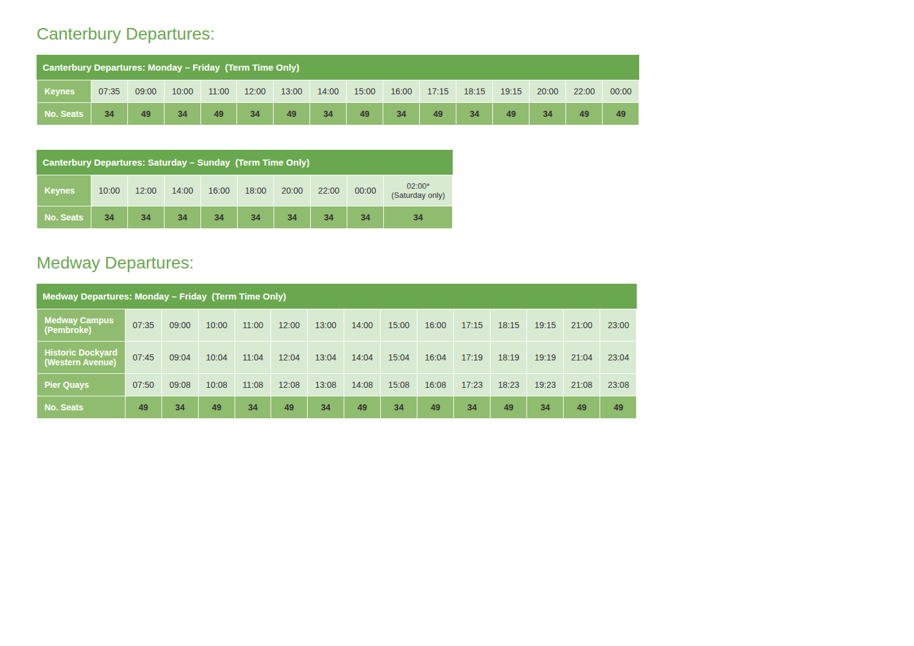Canterbury Departures:
Canterbury Departures: Monday – Friday (Term Time Only)
| Keynes | 07:35 | 09:00 | 10:00 | 11:00 | 12:00 | 13:00 | 14:00 | 15:00 | 16:00 | 17:15 | 18:15 | 19:15 | 20:00 | 22:00 | 00:00 |
| No. Seats | 34 | 49 | 34 | 49 | 34 | 49 | 34 | 49 | 34 | 49 | 34 | 49 | 34 | 49 | 49 |
Canterbury Departures: Saturday – Sunday (Term Time Only)
| Keynes | 10:00 | 12:00 | 14:00 | 16:00 | 18:00 | 20:00 | 22:00 | 00:00 | 02:00* (Saturday only) |
| No. Seats | 34 | 34 | 34 | 34 | 34 | 34 | 34 | 34 | 34 |
Medway Departures:
Medway Departures: Monday – Friday (Term Time Only)
| Medway Campus (Pembroke) | 07:35 | 09:00 | 10:00 | 11:00 | 12:00 | 13:00 | 14:00 | 15:00 | 16:00 | 17:15 | 18:15 | 19:15 | 21:00 | 23:00 |
| Historic Dockyard (Western Avenue) | 07:45 | 09:04 | 10:04 | 11:04 | 12:04 | 13:04 | 14:04 | 15:04 | 16:04 | 17:19 | 18:19 | 19:19 | 21:04 | 23:04 |
| Pier Quays | 07:50 | 09:08 | 10:08 | 11:08 | 12:08 | 13:08 | 14:08 | 15:08 | 16:08 | 17:23 | 18:23 | 19:23 | 21:08 | 23:08 |
| No. Seats | 49 | 34 | 49 | 34 | 49 | 34 | 49 | 34 | 49 | 34 | 49 | 34 | 49 | 49 |